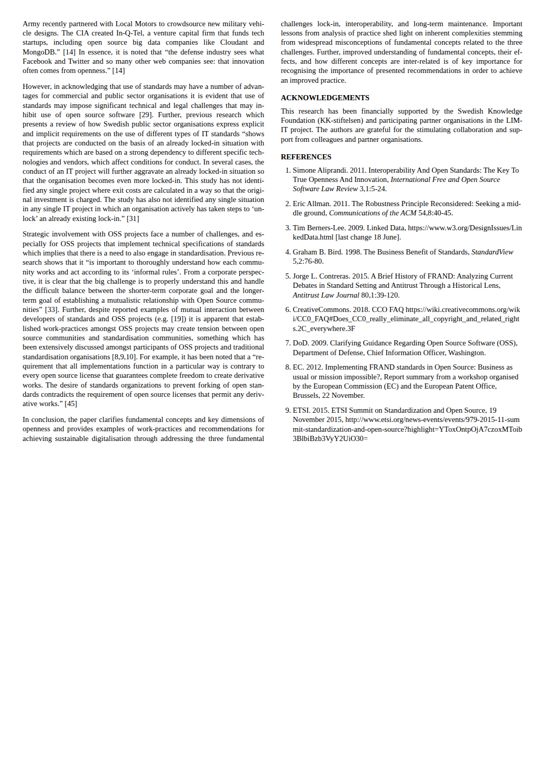Army recently partnered with Local Motors to crowdsource new military vehicle designs. The CIA created In-Q-Tel, a venture capital firm that funds tech startups, including open source big data companies like Cloudant and MongoDB.” [14] In essence, it is noted that “the defense industry sees what Facebook and Twitter and so many other web companies see: that innovation often comes from openness.” [14]
However, in acknowledging that use of standards may have a number of advantages for commercial and public sector organisations it is evident that use of standards may impose significant technical and legal challenges that may inhibit use of open source software [29]. Further, previous research which presents a review of how Swedish public sector organisations express explicit and implicit requirements on the use of different types of IT standards “shows that projects are conducted on the basis of an already locked-in situation with requirements which are based on a strong dependency to different specific technologies and vendors, which affect conditions for conduct. In several cases, the conduct of an IT project will further aggravate an already locked-in situation so that the organisation becomes even more locked-in. This study has not identified any single project where exit costs are calculated in a way so that the original investment is charged. The study has also not identified any single situation in any single IT project in which an organisation actively has taken steps to ‘unlock’ an already existing lock-in.” [31]
Strategic involvement with OSS projects face a number of challenges, and especially for OSS projects that implement technical specifications of standards which implies that there is a need to also engage in standardisation. Previous research shows that it “is important to thoroughly understand how each community works and act according to its ‘informal rules’. From a corporate perspective, it is clear that the big challenge is to properly understand this and handle the difficult balance between the shorter-term corporate goal and the longer-term goal of establishing a mutualistic relationship with Open Source communities” [33]. Further, despite reported examples of mutual interaction between developers of standards and OSS projects (e.g. [19]) it is apparent that established work-practices amongst OSS projects may create tension between open source communities and standardisation communities, something which has been extensively discussed amongst participants of OSS projects and traditional standardisation organisations [8,9,10]. For example, it has been noted that a “requirement that all implementations function in a particular way is contrary to every open source license that guarantees complete freedom to create derivative works. The desire of standards organizations to prevent forking of open standards contradicts the requirement of open source licenses that permit any derivative works.” [45]
In conclusion, the paper clarifies fundamental concepts and key dimensions of openness and provides examples of work-practices and recommendations for achieving sustainable digitalisation through addressing the three fundamental challenges lock-in, interoperability, and long-term maintenance. Important lessons from analysis of practice shed light on inherent complexities stemming from widespread misconceptions of fundamental concepts related to the three challenges. Further, improved understanding of fundamental concepts, their effects, and how different concepts are inter-related is of key importance for recognising the importance of presented recommendations in order to achieve an improved practice.
Acknowledgements
This research has been financially supported by the Swedish Knowledge Foundation (KK-stiftelsen) and participating partner organisations in the LIM-IT project. The authors are grateful for the stimulating collaboration and support from colleagues and partner organisations.
References
Simone Aliprandi. 2011. Interoperability And Open Standards: The Key To True Openness And Innovation, International Free and Open Source Software Law Review 3,1:5-24.
Eric Allman. 2011. The Robustness Principle Reconsidered: Seeking a middle ground, Communications of the ACM 54,8:40-45.
Tim Berners-Lee. 2009. Linked Data, https://www.w3.org/DesignIssues/LinkedData.html [last change 18 June].
Graham B. Bird. 1998. The Business Benefit of Standards, StandardView 5,2:76-80.
Jorge L. Contreras. 2015. A Brief History of FRAND: Analyzing Current Debates in Standard Setting and Antitrust Through a Historical Lens, Antitrust Law Journal 80,1:39-120.
CreativeCommons. 2018. CCO FAQ https://wiki.creativecommons.org/wiki/CC0_FAQ#Does_CC0_really_eliminate_all_copyright_and_related_rights.2C_everywhere.3F
DoD. 2009. Clarifying Guidance Regarding Open Source Software (OSS), Department of Defense, Chief Information Officer, Washington.
EC. 2012. Implementing FRAND standards in Open Source: Business as usual or mission impossible?, Report summary from a workshop organised by the European Commission (EC) and the European Patent Office, Brussels, 22 November.
ETSI. 2015. ETSI Summit on Standardization and Open Source, 19 November 2015, http://www.etsi.org/news-events/events/979-2015-11-summit-standardization-and-open-source?highlight=YToxOntpOjA7czoxMToib3BlbiBzb3VyY2UiO30=